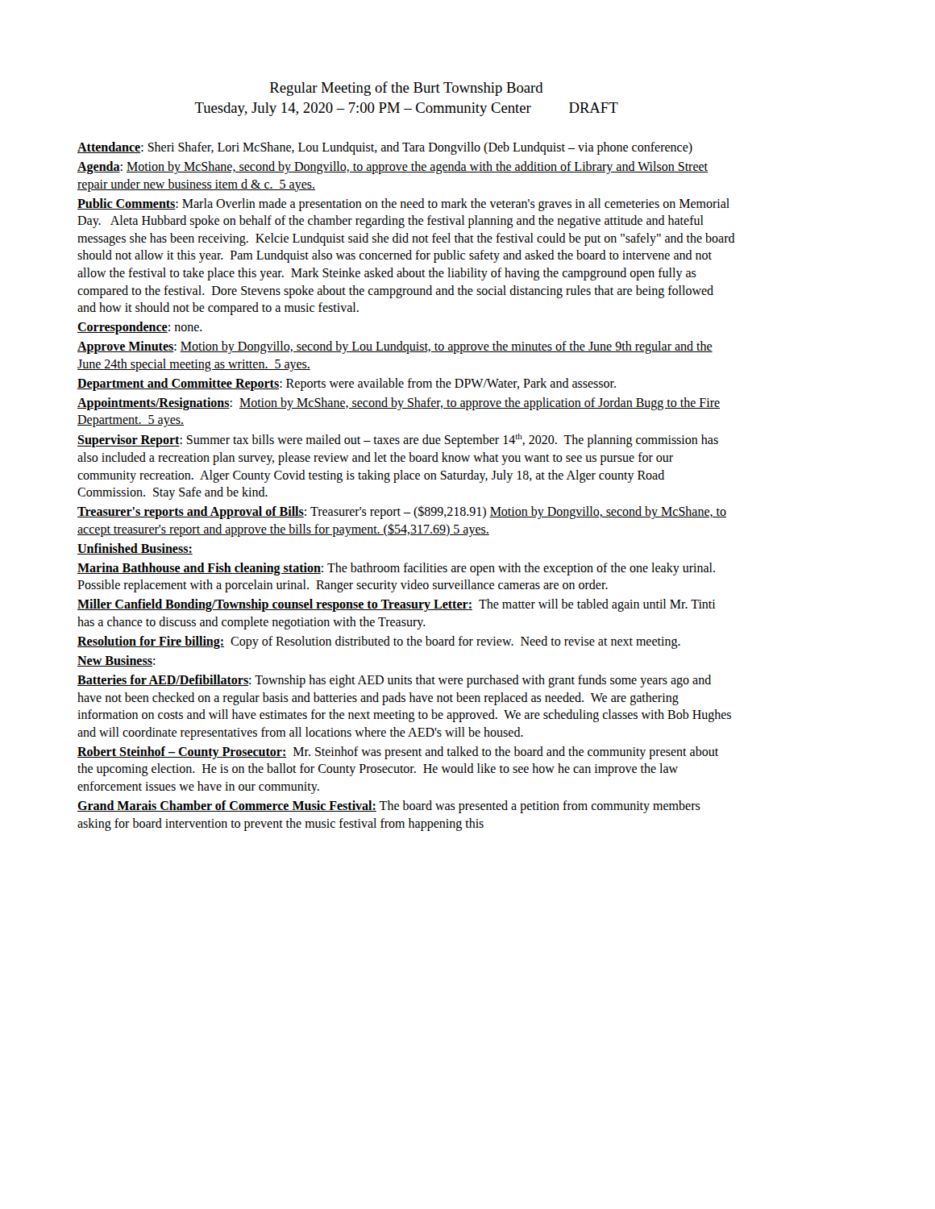Regular Meeting of the Burt Township Board
Tuesday, July 14, 2020 – 7:00 PM – Community Center DRAFT
Attendance: Sheri Shafer, Lori McShane, Lou Lundquist, and Tara Dongvillo (Deb Lundquist – via phone conference)
Agenda: Motion by McShane, second by Dongvillo, to approve the agenda with the addition of Library and Wilson Street repair under new business item d & c. 5 ayes.
Public Comments: Marla Overlin made a presentation on the need to mark the veteran's graves in all cemeteries on Memorial Day. Aleta Hubbard spoke on behalf of the chamber regarding the festival planning and the negative attitude and hateful messages she has been receiving. Kelcie Lundquist said she did not feel that the festival could be put on "safely" and the board should not allow it this year. Pam Lundquist also was concerned for public safety and asked the board to intervene and not allow the festival to take place this year. Mark Steinke asked about the liability of having the campground open fully as compared to the festival. Dore Stevens spoke about the campground and the social distancing rules that are being followed and how it should not be compared to a music festival.
Correspondence: none.
Approve Minutes: Motion by Dongvillo, second by Lou Lundquist, to approve the minutes of the June 9th regular and the June 24th special meeting as written. 5 ayes.
Department and Committee Reports: Reports were available from the DPW/Water, Park and assessor.
Appointments/Resignations: Motion by McShane, second by Shafer, to approve the application of Jordan Bugg to the Fire Department. 5 ayes.
Supervisor Report: Summer tax bills were mailed out – taxes are due September 14th, 2020. The planning commission has also included a recreation plan survey, please review and let the board know what you want to see us pursue for our community recreation. Alger County Covid testing is taking place on Saturday, July 18, at the Alger county Road Commission. Stay Safe and be kind.
Treasurer's reports and Approval of Bills: Treasurer's report – ($899,218.91) Motion by Dongvillo, second by McShane, to accept treasurer's report and approve the bills for payment. ($54,317.69) 5 ayes.
Unfinished Business:
Marina Bathhouse and Fish cleaning station: The bathroom facilities are open with the exception of the one leaky urinal. Possible replacement with a porcelain urinal. Ranger security video surveillance cameras are on order.
Miller Canfield Bonding/Township counsel response to Treasury Letter: The matter will be tabled again until Mr. Tinti has a chance to discuss and complete negotiation with the Treasury.
Resolution for Fire billing: Copy of Resolution distributed to the board for review. Need to revise at next meeting.
New Business:
Batteries for AED/Defibillators: Township has eight AED units that were purchased with grant funds some years ago and have not been checked on a regular basis and batteries and pads have not been replaced as needed. We are gathering information on costs and will have estimates for the next meeting to be approved. We are scheduling classes with Bob Hughes and will coordinate representatives from all locations where the AED's will be housed.
Robert Steinhof – County Prosecutor: Mr. Steinhof was present and talked to the board and the community present about the upcoming election. He is on the ballot for County Prosecutor. He would like to see how he can improve the law enforcement issues we have in our community.
Grand Marais Chamber of Commerce Music Festival: The board was presented a petition from community members asking for board intervention to prevent the music festival from happening this